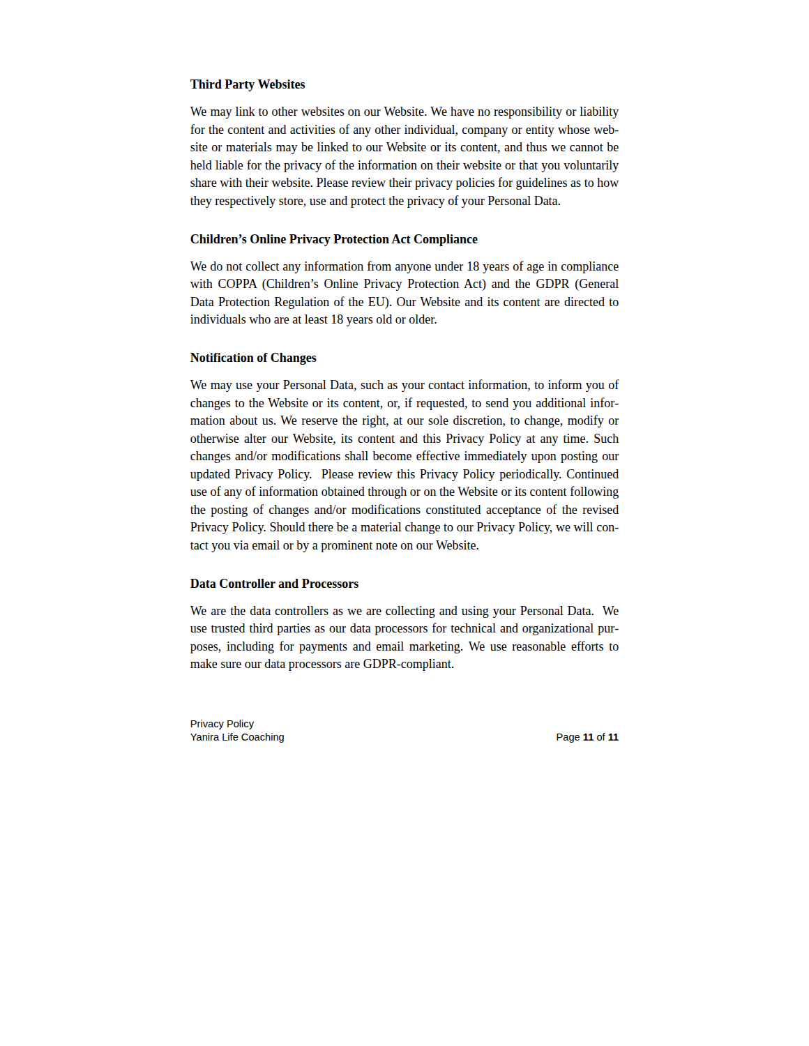Third Party Websites
We may link to other websites on our Website. We have no responsibility or liability for the content and activities of any other individual, company or entity whose website or materials may be linked to our Website or its content, and thus we cannot be held liable for the privacy of the information on their website or that you voluntarily share with their website. Please review their privacy policies for guidelines as to how they respectively store, use and protect the privacy of your Personal Data.
Children’s Online Privacy Protection Act Compliance
We do not collect any information from anyone under 18 years of age in compliance with COPPA (Children’s Online Privacy Protection Act) and the GDPR (General Data Protection Regulation of the EU). Our Website and its content are directed to individuals who are at least 18 years old or older.
Notification of Changes
We may use your Personal Data, such as your contact information, to inform you of changes to the Website or its content, or, if requested, to send you additional information about us. We reserve the right, at our sole discretion, to change, modify or otherwise alter our Website, its content and this Privacy Policy at any time. Such changes and/or modifications shall become effective immediately upon posting our updated Privacy Policy. Please review this Privacy Policy periodically. Continued use of any of information obtained through or on the Website or its content following the posting of changes and/or modifications constituted acceptance of the revised Privacy Policy. Should there be a material change to our Privacy Policy, we will contact you via email or by a prominent note on our Website.
Data Controller and Processors
We are the data controllers as we are collecting and using your Personal Data. We use trusted third parties as our data processors for technical and organizational purposes, including for payments and email marketing. We use reasonable efforts to make sure our data processors are GDPR-compliant.
Privacy Policy
Yanira Life Coaching
Page 11 of 11